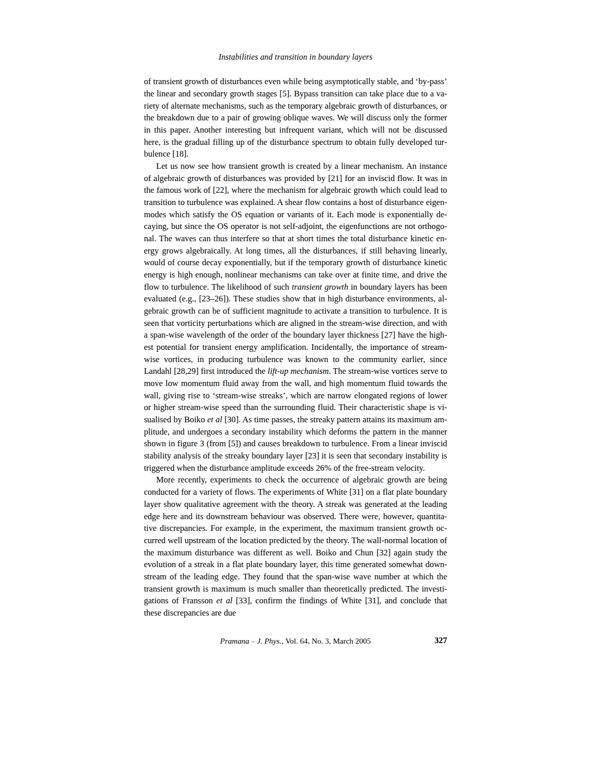Instabilities and transition in boundary layers
of transient growth of disturbances even while being asymptotically stable, and ‘by-pass’ the linear and secondary growth stages [5]. Bypass transition can take place due to a variety of alternate mechanisms, such as the temporary algebraic growth of disturbances, or the breakdown due to a pair of growing oblique waves. We will discuss only the former in this paper. Another interesting but infrequent variant, which will not be discussed here, is the gradual filling up of the disturbance spectrum to obtain fully developed turbulence [18].
Let us now see how transient growth is created by a linear mechanism. An instance of algebraic growth of disturbances was provided by [21] for an inviscid flow. It was in the famous work of [22], where the mechanism for algebraic growth which could lead to transition to turbulence was explained. A shear flow contains a host of disturbance eigenmodes which satisfy the OS equation or variants of it. Each mode is exponentially decaying, but since the OS operator is not self-adjoint, the eigenfunctions are not orthogonal. The waves can thus interfere so that at short times the total disturbance kinetic energy grows algebraically. At long times, all the disturbances, if still behaving linearly, would of course decay exponentially, but if the temporary growth of disturbance kinetic energy is high enough, nonlinear mechanisms can take over at finite time, and drive the flow to turbulence. The likelihood of such transient growth in boundary layers has been evaluated (e.g., [23–26]). These studies show that in high disturbance environments, algebraic growth can be of sufficient magnitude to activate a transition to turbulence. It is seen that vorticity perturbations which are aligned in the stream-wise direction, and with a span-wise wavelength of the order of the boundary layer thickness [27] have the highest potential for transient energy amplification. Incidentally, the importance of stream-wise vortices, in producing turbulence was known to the community earlier, since Landahl [28,29] first introduced the lift-up mechanism. The stream-wise vortices serve to move low momentum fluid away from the wall, and high momentum fluid towards the wall, giving rise to ‘stream-wise streaks’, which are narrow elongated regions of lower or higher stream-wise speed than the surrounding fluid. Their characteristic shape is visualised by Boiko et al [30]. As time passes, the streaky pattern attains its maximum amplitude, and undergoes a secondary instability which deforms the pattern in the manner shown in figure 3 (from [5]) and causes breakdown to turbulence. From a linear inviscid stability analysis of the streaky boundary layer [23] it is seen that secondary instability is triggered when the disturbance amplitude exceeds 26% of the free-stream velocity.
More recently, experiments to check the occurrence of algebraic growth are being conducted for a variety of flows. The experiments of White [31] on a flat plate boundary layer show qualitative agreement with the theory. A streak was generated at the leading edge here and its downstream behaviour was observed. There were, however, quantitative discrepancies. For example, in the experiment, the maximum transient growth occurred well upstream of the location predicted by the theory. The wall-normal location of the maximum disturbance was different as well. Boiko and Chun [32] again study the evolution of a streak in a flat plate boundary layer, this time generated somewhat downstream of the leading edge. They found that the span-wise wave number at which the transient growth is maximum is much smaller than theoretically predicted. The investigations of Fransson et al [33], confirm the findings of White [31], and conclude that these discrepancies are due
Pramana – J. Phys., Vol. 64, No. 3, March 2005
327